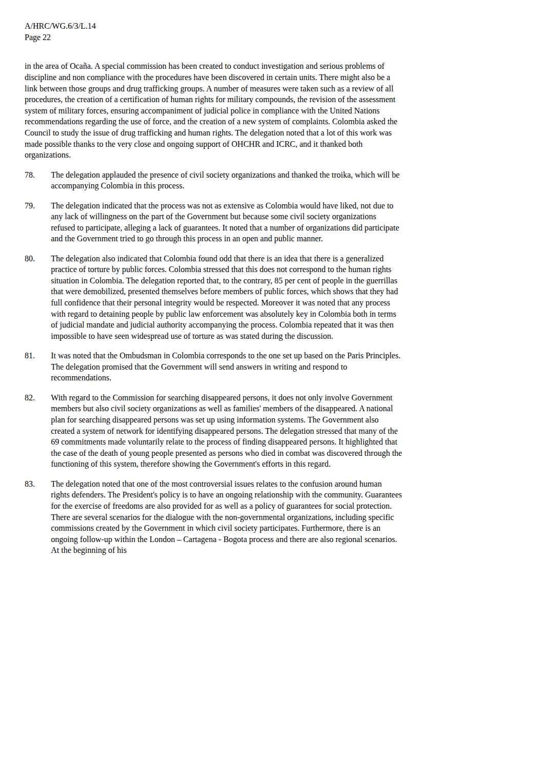A/HRC/WG.6/3/L.14
Page 22
in the area of Ocaña. A special commission has been created to conduct investigation and serious problems of discipline and non compliance with the procedures have been discovered in certain units. There might also be a link between those groups and drug trafficking groups. A number of measures were taken such as a review of all procedures, the creation of a certification of human rights for military compounds, the revision of the assessment system of military forces, ensuring accompaniment of judicial police in compliance with the United Nations recommendations regarding the use of force, and the creation of a new system of complaints. Colombia asked the Council to study the issue of drug trafficking and human rights. The delegation noted that a lot of this work was made possible thanks to the very close and ongoing support of OHCHR and ICRC, and it thanked both organizations.
78.
The delegation applauded the presence of civil society organizations and thanked the troika, which will be accompanying Colombia in this process.
79.
The delegation indicated that the process was not as extensive as Colombia would have liked, not due to any lack of willingness on the part of the Government but because some civil society organizations refused to participate, alleging a lack of guarantees. It noted that a number of organizations did participate and the Government tried to go through this process in an open and public manner.
80.
The delegation also indicated that Colombia found odd that there is an idea that there is a generalized practice of torture by public forces. Colombia stressed that this does not correspond to the human rights situation in Colombia. The delegation reported that, to the contrary, 85 per cent of people in the guerrillas that were demobilized, presented themselves before members of public forces, which shows that they had full confidence that their personal integrity would be respected. Moreover it was noted that any process with regard to detaining people by public law enforcement was absolutely key in Colombia both in terms of judicial mandate and judicial authority accompanying the process. Colombia repeated that it was then impossible to have seen widespread use of torture as was stated during the discussion.
81.
It was noted that the Ombudsman in Colombia corresponds to the one set up based on the Paris Principles. The delegation promised that the Government will send answers in writing and respond to recommendations.
82.
With regard to the Commission for searching disappeared persons, it does not only involve Government members but also civil society organizations as well as families' members of the disappeared. A national plan for searching disappeared persons was set up using information systems. The Government also created a system of network for identifying disappeared persons. The delegation stressed that many of the 69 commitments made voluntarily relate to the process of finding disappeared persons. It highlighted that the case of the death of young people presented as persons who died in combat was discovered through the functioning of this system, therefore showing the Government's efforts in this regard.
83.
The delegation noted that one of the most controversial issues relates to the confusion around human rights defenders. The President's policy is to have an ongoing relationship with the community. Guarantees for the exercise of freedoms are also provided for as well as a policy of guarantees for social protection. There are several scenarios for the dialogue with the non-governmental organizations, including specific commissions created by the Government in which civil society participates. Furthermore, there is an ongoing follow-up within the London – Cartagena - Bogota process and there are also regional scenarios. At the beginning of his